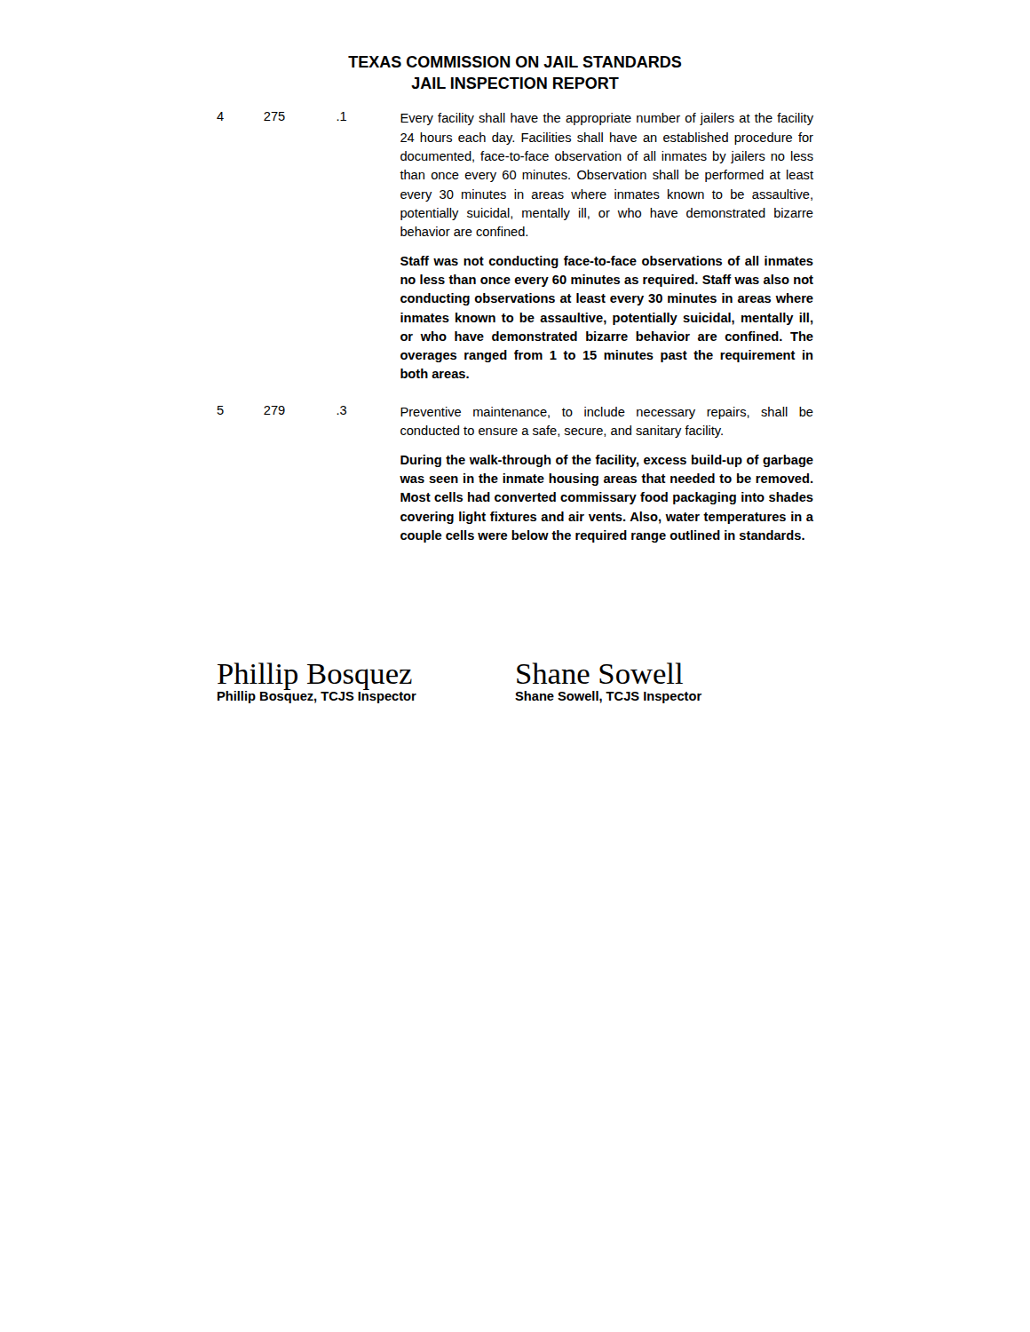TEXAS COMMISSION ON JAIL STANDARDS
JAIL INSPECTION REPORT
| 4 | 275 | .1 | Every facility shall have the appropriate number of jailers at the facility 24 hours each day. Facilities shall have an established procedure for documented, face-to-face observation of all inmates by jailers no less than once every 60 minutes. Observation shall be performed at least every 30 minutes in areas where inmates known to be assaultive, potentially suicidal, mentally ill, or who have demonstrated bizarre behavior are confined. Staff was not conducting face-to-face observations of all inmates no less than once every 60 minutes as required. Staff was also not conducting observations at least every 30 minutes in areas where inmates known to be assaultive, potentially suicidal, mentally ill, or who have demonstrated bizarre behavior are confined. The overages ranged from 1 to 15 minutes past the requirement in both areas. |
| 5 | 279 | .3 | Preventive maintenance, to include necessary repairs, shall be conducted to ensure a safe, secure, and sanitary facility. During the walk-through of the facility, excess build-up of garbage was seen in the inmate housing areas that needed to be removed. Most cells had converted commissary food packaging into shades covering light fixtures and air vents. Also, water temperatures in a couple cells were below the required range outlined in standards. |
| Phillip Bosquez Phillip Bosquez, TCJS Inspector | Shane Sowell Shane Sowell, TCJS Inspector |